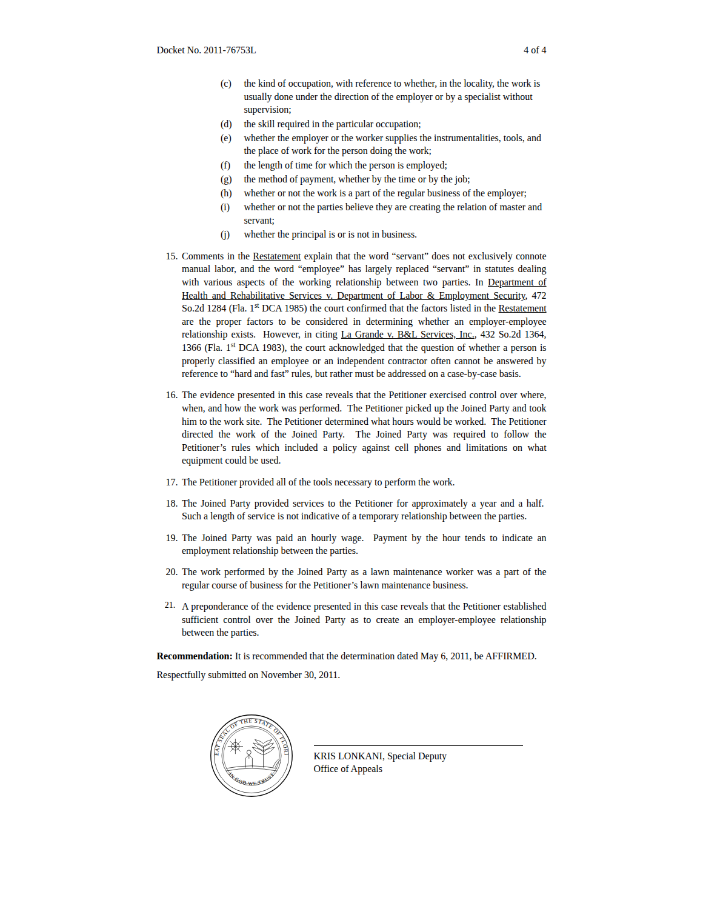Docket No. 2011-76753L
4 of 4
(c) the kind of occupation, with reference to whether, in the locality, the work is usually done under the direction of the employer or by a specialist without supervision;
(d) the skill required in the particular occupation;
(e) whether the employer or the worker supplies the instrumentalities, tools, and the place of work for the person doing the work;
(f) the length of time for which the person is employed;
(g) the method of payment, whether by the time or by the job;
(h) whether or not the work is a part of the regular business of the employer;
(i) whether or not the parties believe they are creating the relation of master and servant;
(j) whether the principal is or is not in business.
15. Comments in the Restatement explain that the word “servant” does not exclusively connote manual labor, and the word “employee” has largely replaced “servant” in statutes dealing with various aspects of the working relationship between two parties. In Department of Health and Rehabilitative Services v. Department of Labor & Employment Security, 472 So.2d 1284 (Fla. 1st DCA 1985) the court confirmed that the factors listed in the Restatement are the proper factors to be considered in determining whether an employer-employee relationship exists. However, in citing La Grande v. B&L Services, Inc., 432 So.2d 1364, 1366 (Fla. 1st DCA 1983), the court acknowledged that the question of whether a person is properly classified an employee or an independent contractor often cannot be answered by reference to “hard and fast” rules, but rather must be addressed on a case-by-case basis.
16. The evidence presented in this case reveals that the Petitioner exercised control over where, when, and how the work was performed. The Petitioner picked up the Joined Party and took him to the work site. The Petitioner determined what hours would be worked. The Petitioner directed the work of the Joined Party. The Joined Party was required to follow the Petitioner’s rules which included a policy against cell phones and limitations on what equipment could be used.
17. The Petitioner provided all of the tools necessary to perform the work.
18. The Joined Party provided services to the Petitioner for approximately a year and a half. Such a length of service is not indicative of a temporary relationship between the parties.
19. The Joined Party was paid an hourly wage. Payment by the hour tends to indicate an employment relationship between the parties.
20. The work performed by the Joined Party as a lawn maintenance worker was a part of the regular course of business for the Petitioner’s lawn maintenance business.
21. A preponderance of the evidence presented in this case reveals that the Petitioner established sufficient control over the Joined Party as to create an employer-employee relationship between the parties.
Recommendation: It is recommended that the determination dated May 6, 2011, be AFFIRMED.
Respectfully submitted on November 30, 2011.
GREAT SEAL OF THE STATE OF FLORIDA IN GOD WE TRUST
KRIS LONKANI, Special Deputy
Office of Appeals